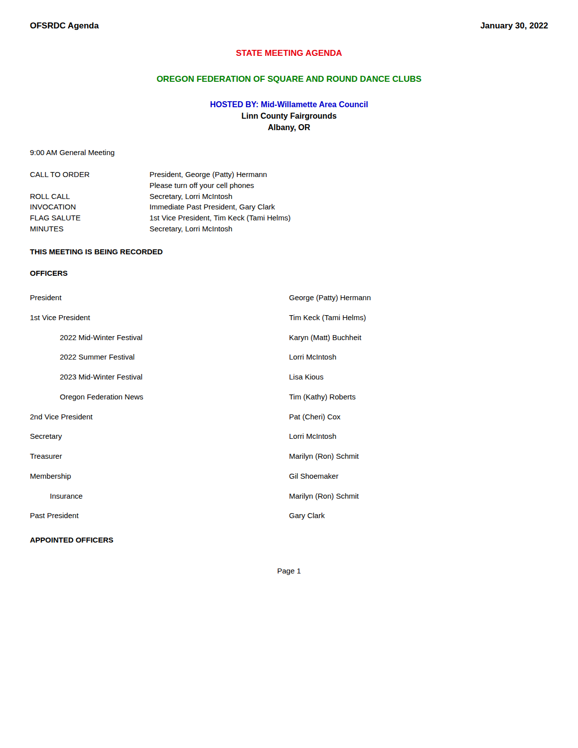OFSRDC Agenda January 30, 2022
STATE MEETING AGENDA
OREGON FEDERATION OF SQUARE AND ROUND DANCE CLUBS
HOSTED BY: Mid-Willamette Area Council
Linn County Fairgrounds
Albany, OR
9:00 AM General Meeting
| CALL TO ORDER | President, George (Patty) Hermann |
| | Please turn off your cell phones |
| ROLL CALL | Secretary, Lorri McIntosh |
| INVOCATION | Immediate Past President, Gary Clark |
| FLAG SALUTE | 1st Vice President, Tim Keck (Tami Helms) |
| MINUTES | Secretary, Lorri McIntosh |
THIS MEETING IS BEING RECORDED
OFFICERS
| President | George (Patty) Hermann |
| 1st Vice President | Tim Keck (Tami Helms) |
| 2022 Mid-Winter Festival | Karyn (Matt) Buchheit |
| 2022 Summer Festival | Lorri McIntosh |
| 2023 Mid-Winter Festival | Lisa Kious |
| Oregon Federation News | Tim (Kathy) Roberts |
| 2nd Vice President | Pat (Cheri) Cox |
| Secretary | Lorri McIntosh |
| Treasurer | Marilyn (Ron) Schmit |
| Membership | Gil Shoemaker |
| Insurance | Marilyn (Ron) Schmit |
| Past President | Gary Clark |
APPOINTED OFFICERS
Page 1